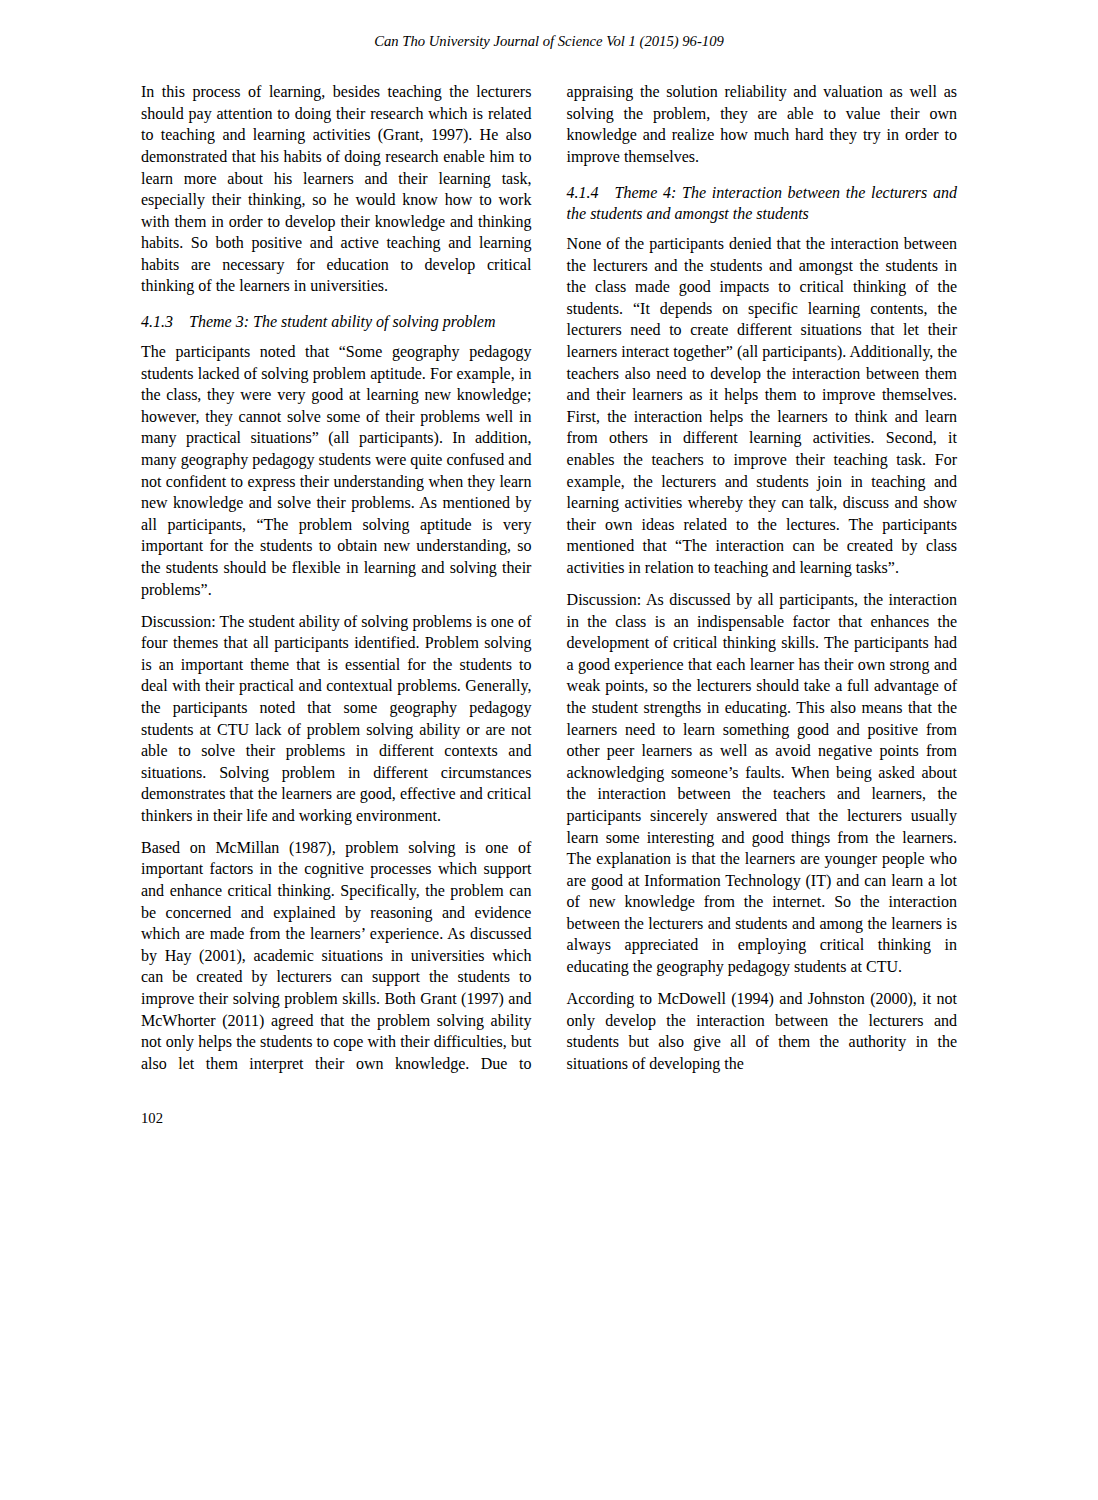Can Tho University Journal of Science Vol 1 (2015) 96-109
In this process of learning, besides teaching the lecturers should pay attention to doing their research which is related to teaching and learning activities (Grant, 1997). He also demonstrated that his habits of doing research enable him to learn more about his learners and their learning task, especially their thinking, so he would know how to work with them in order to develop their knowledge and thinking habits. So both positive and active teaching and learning habits are necessary for education to develop critical thinking of the learners in universities.
4.1.3 Theme 3: The student ability of solving problem
The participants noted that “Some geography pedagogy students lacked of solving problem aptitude. For example, in the class, they were very good at learning new knowledge; however, they cannot solve some of their problems well in many practical situations” (all participants). In addition, many geography pedagogy students were quite confused and not confident to express their understanding when they learn new knowledge and solve their problems. As mentioned by all participants, “The problem solving aptitude is very important for the students to obtain new understanding, so the students should be flexible in learning and solving their problems”.
Discussion: The student ability of solving problems is one of four themes that all participants identified. Problem solving is an important theme that is essential for the students to deal with their practical and contextual problems. Generally, the participants noted that some geography pedagogy students at CTU lack of problem solving ability or are not able to solve their problems in different contexts and situations. Solving problem in different circumstances demonstrates that the learners are good, effective and critical thinkers in their life and working environment.
Based on McMillan (1987), problem solving is one of important factors in the cognitive processes which support and enhance critical thinking. Specifically, the problem can be concerned and explained by reasoning and evidence which are made from the learners’ experience. As discussed by Hay (2001), academic situations in universities which can be created by lecturers can support the students to improve their solving problem skills. Both Grant (1997) and McWhorter (2011) agreed that the problem solving ability not only helps the students to cope with their difficulties, but also let them interpret their own knowledge. Due to appraising the solution reliability and valuation as well as solving the problem, they are able to value their own knowledge and realize how much hard they try in order to improve themselves.
4.1.4 Theme 4: The interaction between the lecturers and the students and amongst the students
None of the participants denied that the interaction between the lecturers and the students and amongst the students in the class made good impacts to critical thinking of the students. “It depends on specific learning contents, the lecturers need to create different situations that let their learners interact together” (all participants). Additionally, the teachers also need to develop the interaction between them and their learners as it helps them to improve themselves. First, the interaction helps the learners to think and learn from others in different learning activities. Second, it enables the teachers to improve their teaching task. For example, the lecturers and students join in teaching and learning activities whereby they can talk, discuss and show their own ideas related to the lectures. The participants mentioned that “The interaction can be created by class activities in relation to teaching and learning tasks”.
Discussion: As discussed by all participants, the interaction in the class is an indispensable factor that enhances the development of critical thinking skills. The participants had a good experience that each learner has their own strong and weak points, so the lecturers should take a full advantage of the student strengths in educating. This also means that the learners need to learn something good and positive from other peer learners as well as avoid negative points from acknowledging someone’s faults. When being asked about the interaction between the teachers and learners, the participants sincerely answered that the lecturers usually learn some interesting and good things from the learners. The explanation is that the learners are younger people who are good at Information Technology (IT) and can learn a lot of new knowledge from the internet. So the interaction between the lecturers and students and among the learners is always appreciated in employing critical thinking in educating the geography pedagogy students at CTU.
According to McDowell (1994) and Johnston (2000), it not only develop the interaction between the lecturers and students but also give all of them the authority in the situations of developing the
102